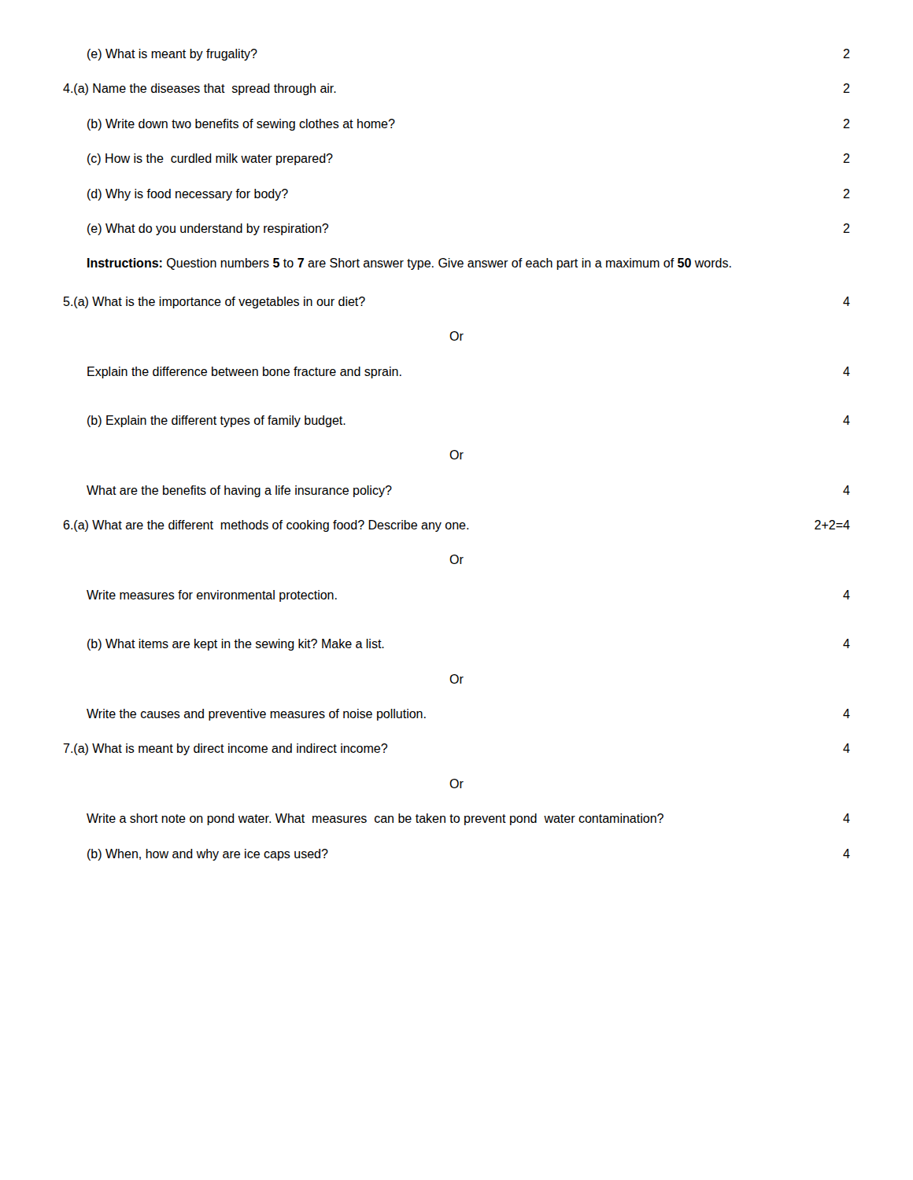(e) What is meant by frugality?
2
4.(a) Name the diseases that spread through air.
2
(b) Write down two benefits of sewing clothes at home?
2
(c) How is the curdled milk water prepared?
2
(d) Why is food necessary for body?
2
(e) What do you understand by respiration?
2
Instructions: Question numbers 5 to 7 are Short answer type. Give answer of each part in a maximum of 50 words.
5.(a) What is the importance of vegetables in our diet?
4
Or
Explain the difference between bone fracture and sprain.
4
(b) Explain the different types of family budget.
4
Or
What are the benefits of having a life insurance policy?
4
6.(a) What are the different methods of cooking food? Describe any one.
2+2=4
Or
Write measures for environmental protection.
4
(b) What items are kept in the sewing kit? Make a list.
4
Or
Write the causes and preventive measures of noise pollution.
4
7.(a) What is meant by direct income and indirect income?
4
Or
Write a short note on pond water. What measures can be taken to prevent pond water contamination?
4
(b) When, how and why are ice caps used?
4